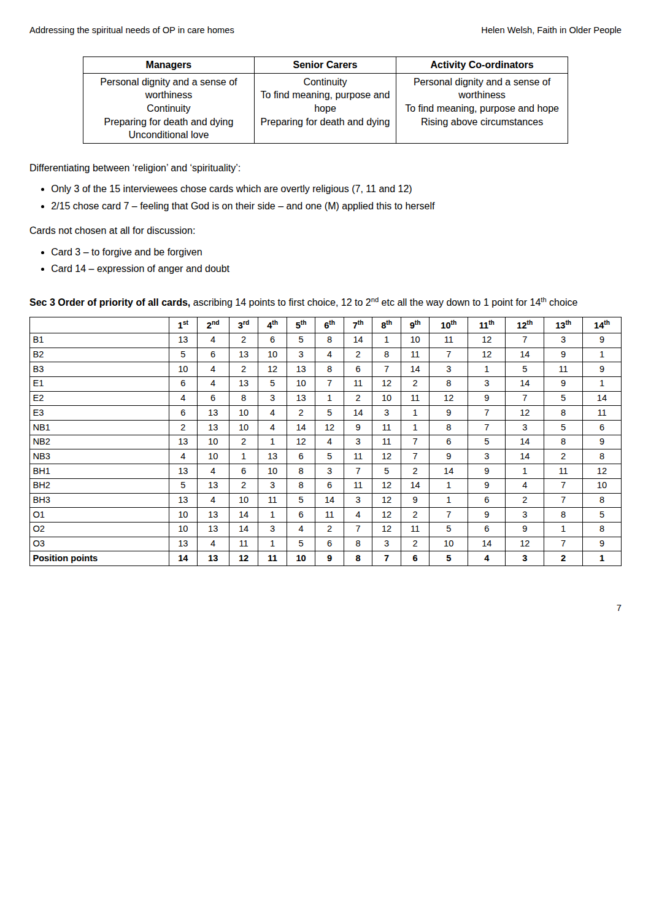Addressing the spiritual needs of OP in care homes Helen Welsh, Faith in Older People
| Managers | Senior Carers | Activity Co-ordinators |
| --- | --- | --- |
| Personal dignity and a sense of worthiness Continuity Preparing for death and dying Unconditional love | Continuity To find meaning, purpose and hope Preparing for death and dying | Personal dignity and a sense of worthiness To find meaning, purpose and hope Rising above circumstances |
Differentiating between ‘religion’ and ‘spirituality’:
Only 3 of the 15 interviewees chose cards which are overtly religious (7, 11 and 12)
2/15 chose card 7 – feeling that God is on their side – and one (M) applied this to herself
Cards not chosen at all for discussion:
Card 3 – to forgive and be forgiven
Card 14 – expression of anger and doubt
Sec 3 Order of priority of all cards, ascribing 14 points to first choice, 12 to 2nd etc all the way down to 1 point for 14th choice
| | 1 st | 2 nd | 3 rd | 4 th | 5 th | 6 th | 7 th | 8 th | 9 th | 10 th | 11 th | 12 th | 13 th | 14 th |
| --- | --- | --- | --- | --- | --- | --- | --- | --- | --- | --- | --- | --- | --- | --- |
| B1 | 13 | 4 | 2 | 6 | 5 | 8 | 14 | 1 | 10 | 11 | 12 | 7 | 3 | 9 |
| B2 | 5 | 6 | 13 | 10 | 3 | 4 | 2 | 8 | 11 | 7 | 12 | 14 | 9 | 1 |
| B3 | 10 | 4 | 2 | 12 | 13 | 8 | 6 | 7 | 14 | 3 | 1 | 5 | 11 | 9 |
| E1 | 6 | 4 | 13 | 5 | 10 | 7 | 11 | 12 | 2 | 8 | 3 | 14 | 9 | 1 |
| E2 | 4 | 6 | 8 | 3 | 13 | 1 | 2 | 10 | 11 | 12 | 9 | 7 | 5 | 14 |
| E3 | 6 | 13 | 10 | 4 | 2 | 5 | 14 | 3 | 1 | 9 | 7 | 12 | 8 | 11 |
| NB1 | 2 | 13 | 10 | 4 | 14 | 12 | 9 | 11 | 1 | 8 | 7 | 3 | 5 | 6 |
| NB2 | 13 | 10 | 2 | 1 | 12 | 4 | 3 | 11 | 7 | 6 | 5 | 14 | 8 | 9 |
| NB3 | 4 | 10 | 1 | 13 | 6 | 5 | 11 | 12 | 7 | 9 | 3 | 14 | 2 | 8 |
| BH1 | 13 | 4 | 6 | 10 | 8 | 3 | 7 | 5 | 2 | 14 | 9 | 1 | 11 | 12 |
| BH2 | 5 | 13 | 2 | 3 | 8 | 6 | 11 | 12 | 14 | 1 | 9 | 4 | 7 | 10 |
| BH3 | 13 | 4 | 10 | 11 | 5 | 14 | 3 | 12 | 9 | 1 | 6 | 2 | 7 | 8 |
| O1 | 10 | 13 | 14 | 1 | 6 | 11 | 4 | 12 | 2 | 7 | 9 | 3 | 8 | 5 |
| O2 | 10 | 13 | 14 | 3 | 4 | 2 | 7 | 12 | 11 | 5 | 6 | 9 | 1 | 8 |
| O3 | 13 | 4 | 11 | 1 | 5 | 6 | 8 | 3 | 2 | 10 | 14 | 12 | 7 | 9 |
| Position points | 14 | 13 | 12 | 11 | 10 | 9 | 8 | 7 | 6 | 5 | 4 | 3 | 2 | 1 |
7